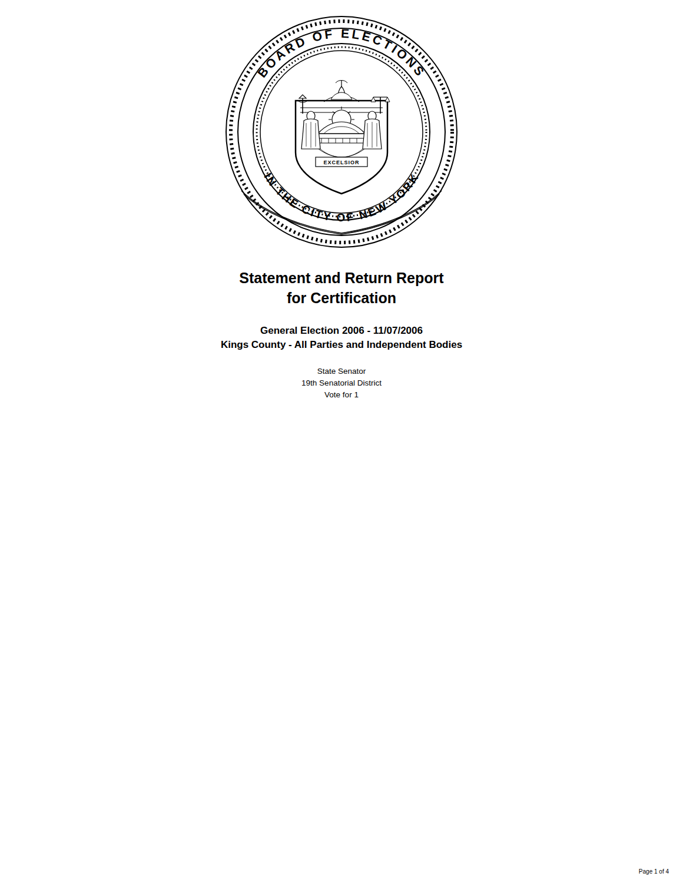BOARD OF ELECTIONS IN THE CITY OF NEW YORK EXCELSIOR
Statement and Return Report
for Certification
General Election 2006 - 11/07/2006
Kings County - All Parties and Independent Bodies
State Senator
19th Senatorial District
Vote for 1
Page 1 of 4